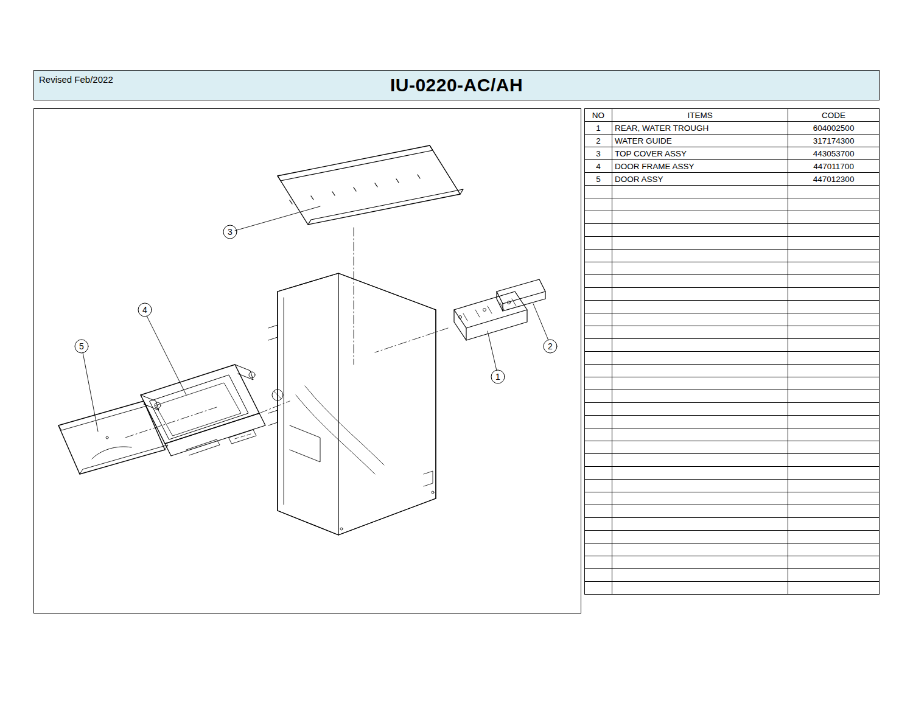Revised Feb/2022
IU-0220-AC/AH
3 1 2 4 5
| NO | ITEMS | CODE |
| --- | --- | --- |
| 1 | REAR, WATER TROUGH | 604002500 |
| 2 | WATER GUIDE | 317174300 |
| 3 | TOP COVER ASSY | 443053700 |
| 4 | DOOR FRAME ASSY | 447011700 |
| 5 | DOOR ASSY | 447012300 |